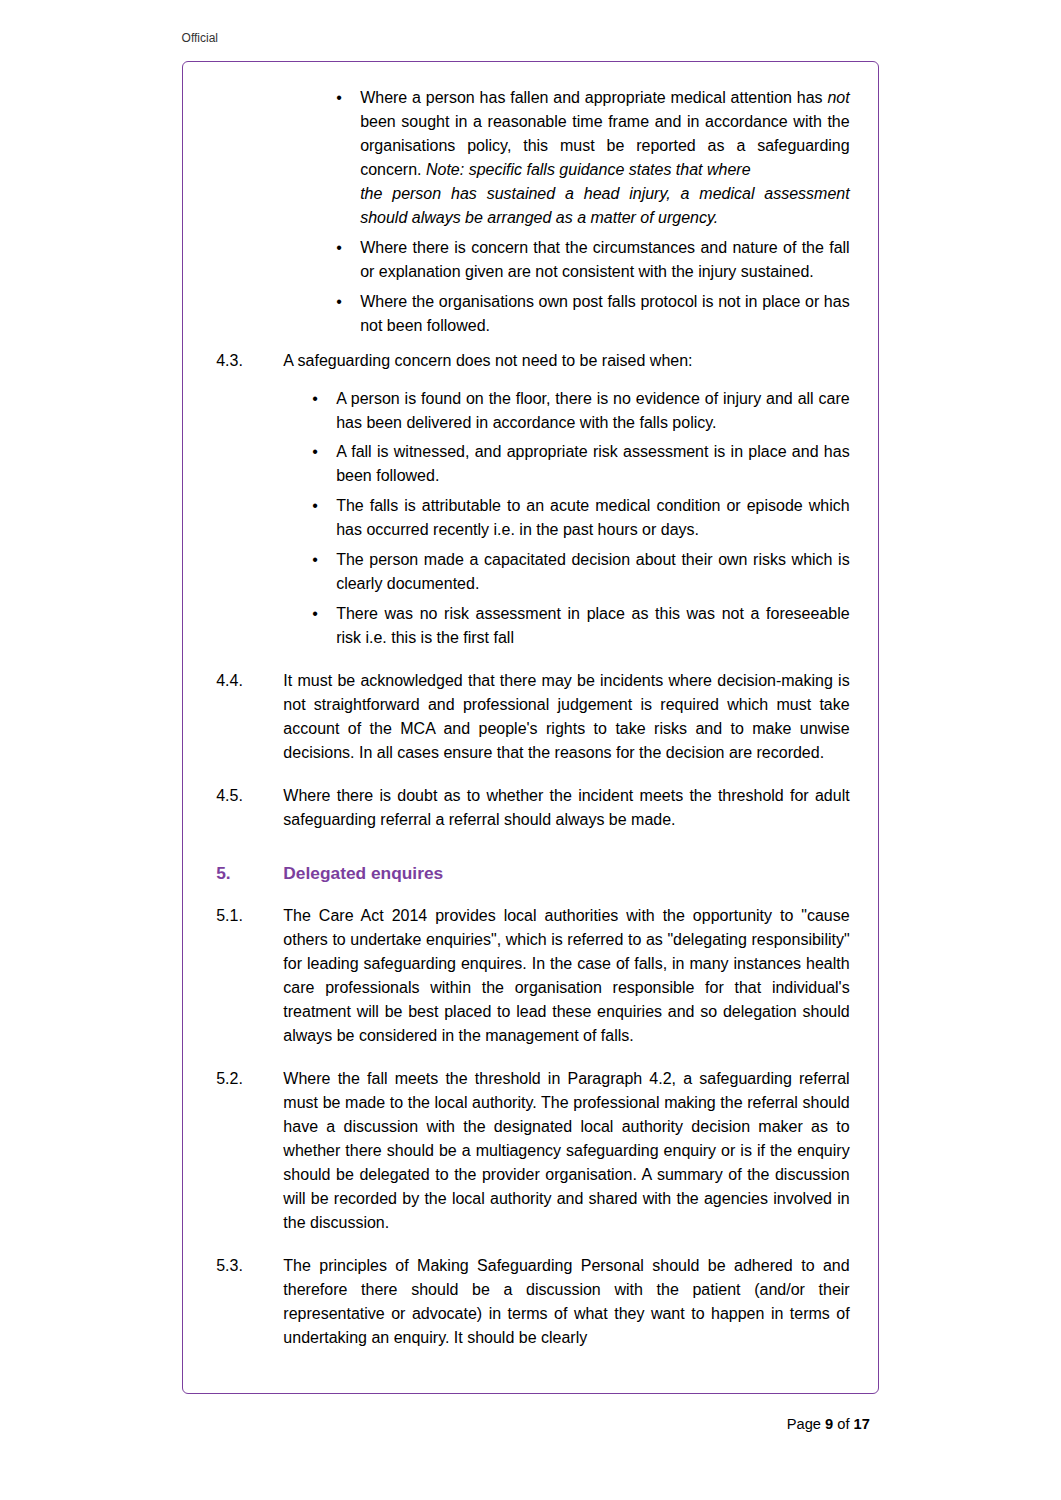Official
Where a person has fallen and appropriate medical attention has not been sought in a reasonable time frame and in accordance with the organisations policy, this must be reported as a safeguarding concern. Note: specific falls guidance states that where
the person has sustained a head injury, a medical assessment should always be arranged as a matter of urgency.
Where there is concern that the circumstances and nature of the fall or explanation given are not consistent with the injury sustained.
Where the organisations own post falls protocol is not in place or has not been followed.
4.3.
A safeguarding concern does not need to be raised when:
A person is found on the floor, there is no evidence of injury and all care has been delivered in accordance with the falls policy.
A fall is witnessed, and appropriate risk assessment is in place and has been followed.
The falls is attributable to an acute medical condition or episode which has occurred recently i.e. in the past hours or days.
The person made a capacitated decision about their own risks which is clearly documented.
There was no risk assessment in place as this was not a foreseeable risk i.e. this is the first fall
4.4.
It must be acknowledged that there may be incidents where decision-making is not straightforward and professional judgement is required which must take account of the MCA and people's rights to take risks and to make unwise decisions. In all cases ensure that the reasons for the decision are recorded.
4.5.
Where there is doubt as to whether the incident meets the threshold for adult safeguarding referral a referral should always be made.
5.
Delegated enquires
5.1.
The Care Act 2014 provides local authorities with the opportunity to "cause others to undertake enquiries", which is referred to as "delegating responsibility" for leading safeguarding enquires. In the case of falls, in many instances health care professionals within the organisation responsible for that individual's treatment will be best placed to lead these enquiries and so delegation should always be considered in the management of falls.
5.2.
Where the fall meets the threshold in Paragraph 4.2, a safeguarding referral must be made to the local authority. The professional making the referral should have a discussion with the designated local authority decision maker as to whether there should be a multiagency safeguarding enquiry or is if the enquiry should be delegated to the provider organisation. A summary of the discussion will be recorded by the local authority and shared with the agencies involved in the discussion.
5.3.
The principles of Making Safeguarding Personal should be adhered to and therefore there should be a discussion with the patient (and/or their representative or advocate) in terms of what they want to happen in terms of undertaking an enquiry. It should be clearly
Page 9 of 17